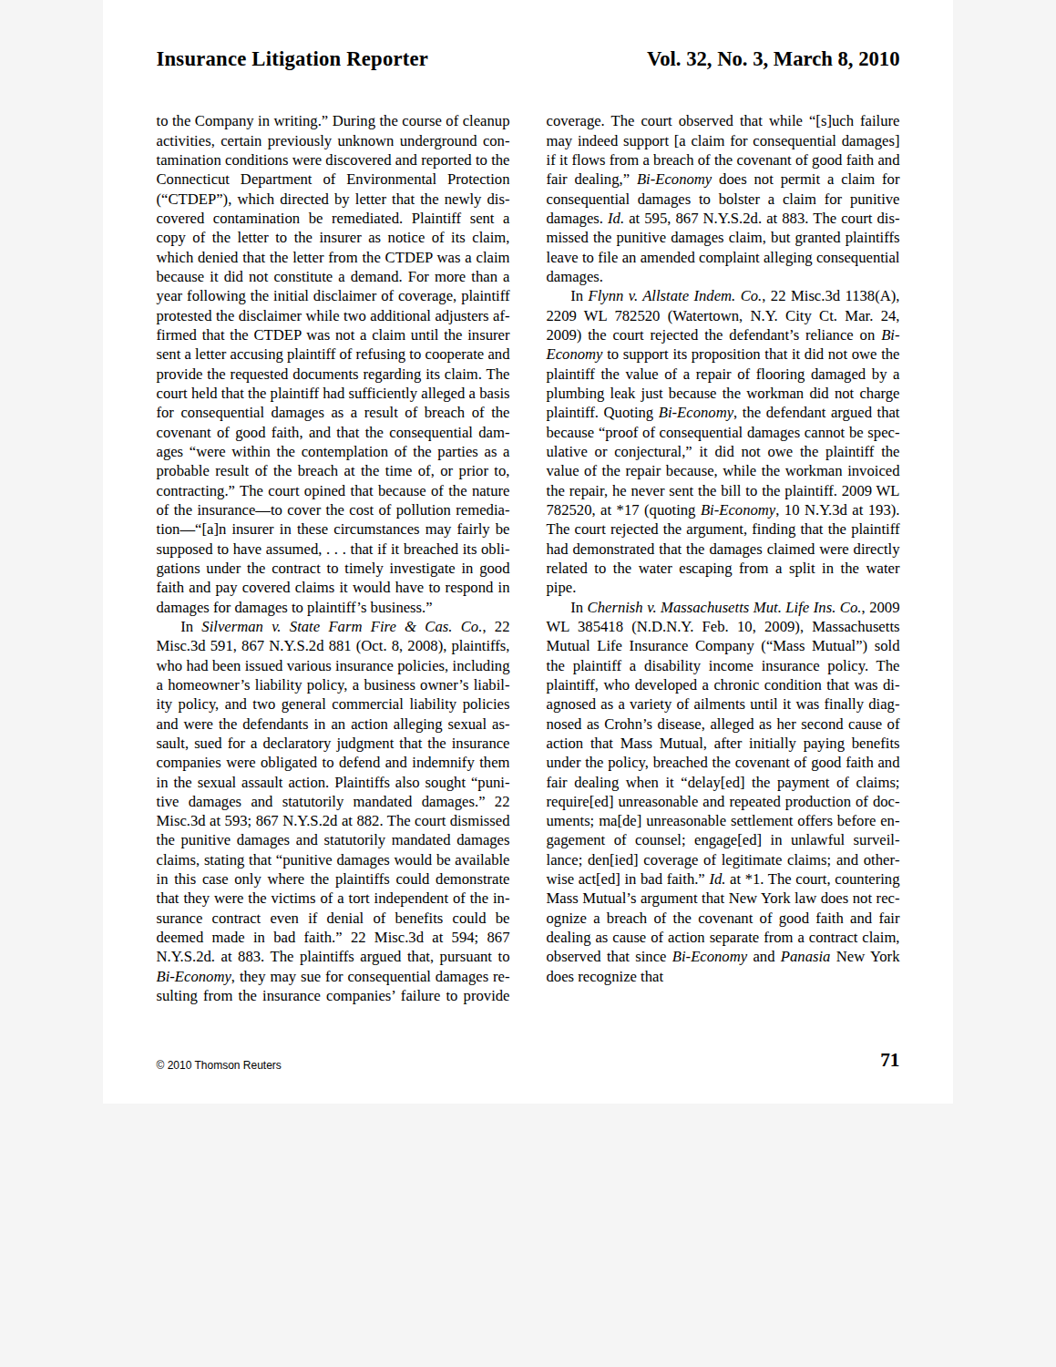Insurance Litigation Reporter
Vol. 32, No. 3, March 8, 2010
to the Company in writing.” During the course of cleanup activities, certain previously unknown underground contamination conditions were discovered and reported to the Connecticut Department of Environmental Protection (“CTDEP”), which directed by letter that the newly discovered contamination be remediated. Plaintiff sent a copy of the letter to the insurer as notice of its claim, which denied that the letter from the CTDEP was a claim because it did not constitute a demand. For more than a year following the initial disclaimer of coverage, plaintiff protested the disclaimer while two additional adjusters affirmed that the CTDEP was not a claim until the insurer sent a letter accusing plaintiff of refusing to cooperate and provide the requested documents regarding its claim. The court held that the plaintiff had sufficiently alleged a basis for consequential damages as a result of breach of the covenant of good faith, and that the consequential damages “were within the contemplation of the parties as a probable result of the breach at the time of, or prior to, contracting.” The court opined that because of the nature of the insurance—to cover the cost of pollution remediation—“[a]n insurer in these circumstances may fairly be supposed to have assumed, . . . that if it breached its obligations under the contract to timely investigate in good faith and pay covered claims it would have to respond in damages for damages to plaintiff’s business.”
In Silverman v. State Farm Fire & Cas. Co., 22 Misc.3d 591, 867 N.Y.S.2d 881 (Oct. 8, 2008), plaintiffs, who had been issued various insurance policies, including a homeowner’s liability policy, a business owner’s liability policy, and two general commercial liability policies and were the defendants in an action alleging sexual assault, sued for a declaratory judgment that the insurance companies were obligated to defend and indemnify them in the sexual assault action. Plaintiffs also sought “punitive damages and statutorily mandated damages.” 22 Misc.3d at 593; 867 N.Y.S.2d at 882. The court dismissed the punitive damages and statutorily mandated damages claims, stating that “punitive damages would be available in this case only where the plaintiffs could demonstrate that they were the victims of a tort independent of the insurance contract even if denial of benefits could be deemed made in bad faith.” 22 Misc.3d at 594; 867 N.Y.S.2d. at 883. The plaintiffs argued that, pursuant to Bi-Economy, they may sue for consequential damages resulting from the insurance companies’ failure to provide coverage. The court observed that while “[s]uch failure may indeed support [a claim for consequential damages] if it flows from a breach of the covenant of good faith and fair dealing,” Bi-Economy does not permit a claim for consequential damages to bolster a claim for punitive damages. Id. at 595, 867 N.Y.S.2d. at 883. The court dismissed the punitive damages claim, but granted plaintiffs leave to file an amended complaint alleging consequential damages.
In Flynn v. Allstate Indem. Co., 22 Misc.3d 1138(A), 2209 WL 782520 (Watertown, N.Y. City Ct. Mar. 24, 2009) the court rejected the defendant’s reliance on Bi-Economy to support its proposition that it did not owe the plaintiff the value of a repair of flooring damaged by a plumbing leak just because the workman did not charge plaintiff. Quoting Bi-Economy, the defendant argued that because “proof of consequential damages cannot be speculative or conjectural,” it did not owe the plaintiff the value of the repair because, while the workman invoiced the repair, he never sent the bill to the plaintiff. 2009 WL 782520, at *17 (quoting Bi-Economy, 10 N.Y.3d at 193). The court rejected the argument, finding that the plaintiff had demonstrated that the damages claimed were directly related to the water escaping from a split in the water pipe.
In Chernish v. Massachusetts Mut. Life Ins. Co., 2009 WL 385418 (N.D.N.Y. Feb. 10, 2009), Massachusetts Mutual Life Insurance Company (“Mass Mutual”) sold the plaintiff a disability income insurance policy. The plaintiff, who developed a chronic condition that was diagnosed as a variety of ailments until it was finally diagnosed as Crohn’s disease, alleged as her second cause of action that Mass Mutual, after initially paying benefits under the policy, breached the covenant of good faith and fair dealing when it “delay[ed] the payment of claims; require[ed] unreasonable and repeated production of documents; ma[de] unreasonable settlement offers before engagement of counsel; engage[ed] in unlawful surveillance; den[ied] coverage of legitimate claims; and otherwise act[ed] in bad faith.” Id. at *1. The court, countering Mass Mutual’s argument that New York law does not recognize a breach of the covenant of good faith and fair dealing as cause of action separate from a contract claim, observed that since Bi-Economy and Panasia New York does recognize that
© 2010 Thomson Reuters
71